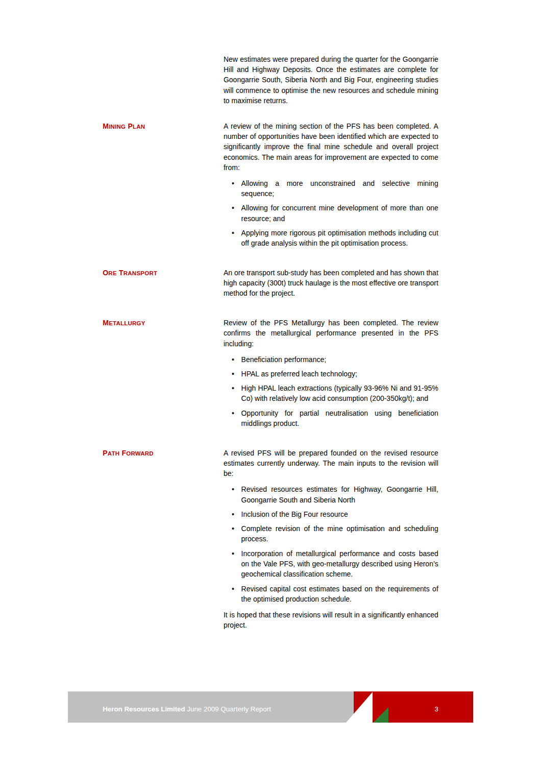New estimates were prepared during the quarter for the Goongarrie Hill and Highway Deposits. Once the estimates are complete for Goongarrie South, Siberia North and Big Four, engineering studies will commence to optimise the new resources and schedule mining to maximise returns.
MINING PLAN
A review of the mining section of the PFS has been completed. A number of opportunities have been identified which are expected to significantly improve the final mine schedule and overall project economics. The main areas for improvement are expected to come from:
Allowing a more unconstrained and selective mining sequence;
Allowing for concurrent mine development of more than one resource; and
Applying more rigorous pit optimisation methods including cut off grade analysis within the pit optimisation process.
ORE TRANSPORT
An ore transport sub-study has been completed and has shown that high capacity (300t) truck haulage is the most effective ore transport method for the project.
METALLURGY
Review of the PFS Metallurgy has been completed. The review confirms the metallurgical performance presented in the PFS including:
Beneficiation performance;
HPAL as preferred leach technology;
High HPAL leach extractions (typically 93-96% Ni and 91-95% Co) with relatively low acid consumption (200-350kg/t); and
Opportunity for partial neutralisation using beneficiation middlings product.
PATH FORWARD
A revised PFS will be prepared founded on the revised resource estimates currently underway. The main inputs to the revision will be:
Revised resources estimates for Highway, Goongarrie Hill, Goongarrie South and Siberia North
Inclusion of the Big Four resource
Complete revision of the mine optimisation and scheduling process.
Incorporation of metallurgical performance and costs based on the Vale PFS, with geo-metallurgy described using Heron’s geochemical classification scheme.
Revised capital cost estimates based on the requirements of the optimised production schedule.
It is hoped that these revisions will result in a significantly enhanced project.
Heron Resources Limited June 2009 Quarterly Report
3